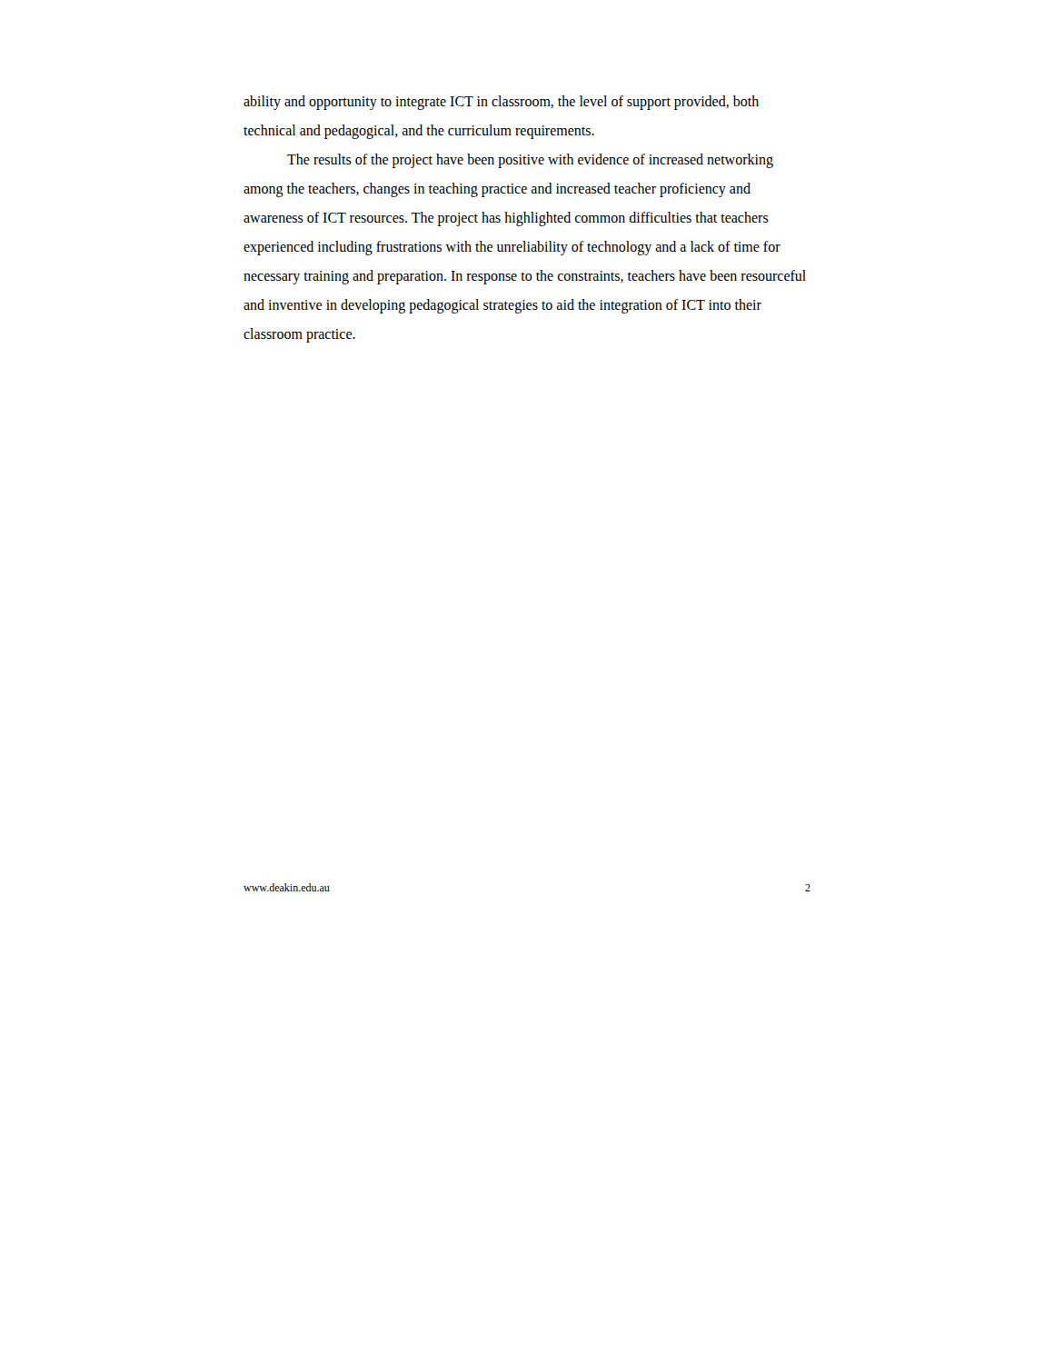ability and opportunity to integrate ICT in classroom, the level of support provided, both technical and pedagogical, and the curriculum requirements.
The results of the project have been positive with evidence of increased networking among the teachers, changes in teaching practice and increased teacher proficiency and awareness of ICT resources. The project has highlighted common difficulties that teachers experienced including frustrations with the unreliability of technology and a lack of time for necessary training and preparation. In response to the constraints, teachers have been resourceful and inventive in developing pedagogical strategies to aid the integration of ICT into their classroom practice.
www.deakin.edu.au
2